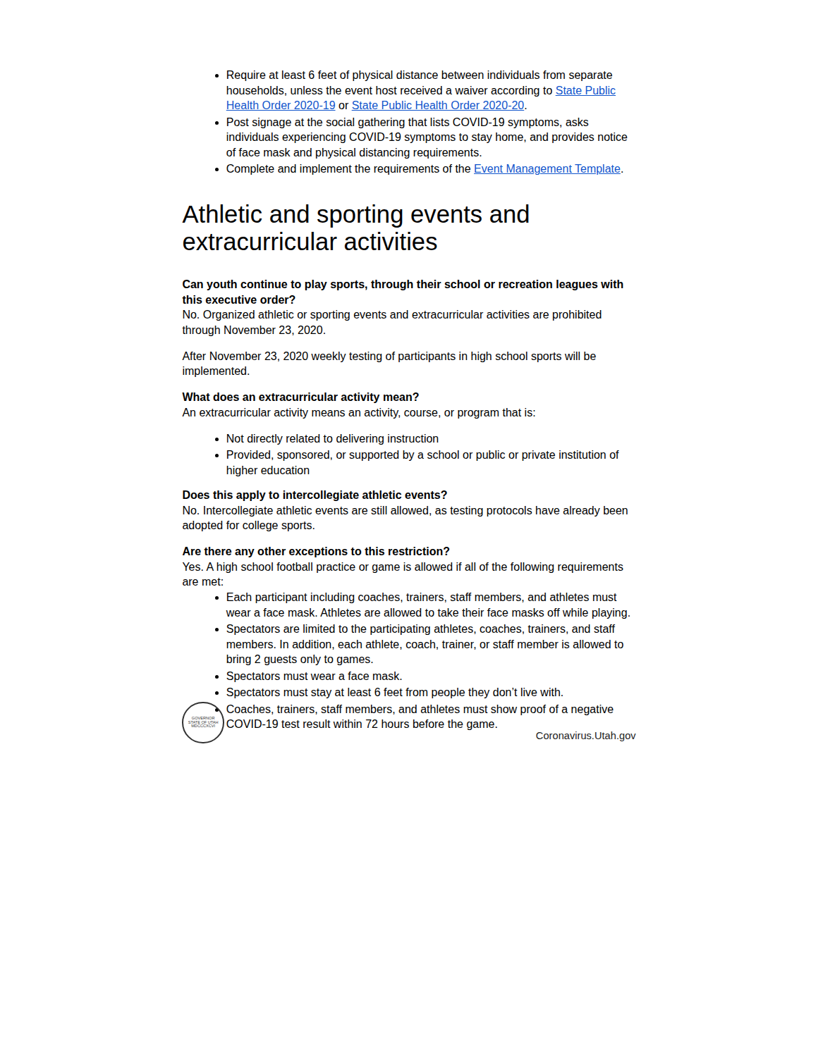Require at least 6 feet of physical distance between individuals from separate households, unless the event host received a waiver according to State Public Health Order 2020-19 or State Public Health Order 2020-20.
Post signage at the social gathering that lists COVID-19 symptoms, asks individuals experiencing COVID-19 symptoms to stay home, and provides notice of face mask and physical distancing requirements.
Complete and implement the requirements of the Event Management Template.
Athletic and sporting events and extracurricular activities
Can youth continue to play sports, through their school or recreation leagues with this executive order?
No. Organized athletic or sporting events and extracurricular activities are prohibited through November 23, 2020.
After November 23, 2020 weekly testing of participants in high school sports will be implemented.
What does an extracurricular activity mean?
An extracurricular activity means an activity, course, or program that is:
Not directly related to delivering instruction
Provided, sponsored, or supported by a school or public or private institution of higher education
Does this apply to intercollegiate athletic events?
No. Intercollegiate athletic events are still allowed, as testing protocols have already been adopted for college sports.
Are there any other exceptions to this restriction?
Yes. A high school football practice or game is allowed if all of the following requirements are met:
Each participant including coaches, trainers, staff members, and athletes must wear a face mask. Athletes are allowed to take their face masks off while playing.
Spectators are limited to the participating athletes, coaches, trainers, and staff members. In addition, each athlete, coach, trainer, or staff member is allowed to bring 2 guests only to games.
Spectators must wear a face mask.
Spectators must stay at least 6 feet from people they don’t live with.
Coaches, trainers, staff members, and athletes must show proof of a negative COVID-19 test result within 72 hours before the game.
GOVERNOR
STATE OF UTAH
MDCCCXCVI
Coronavirus.Utah.gov